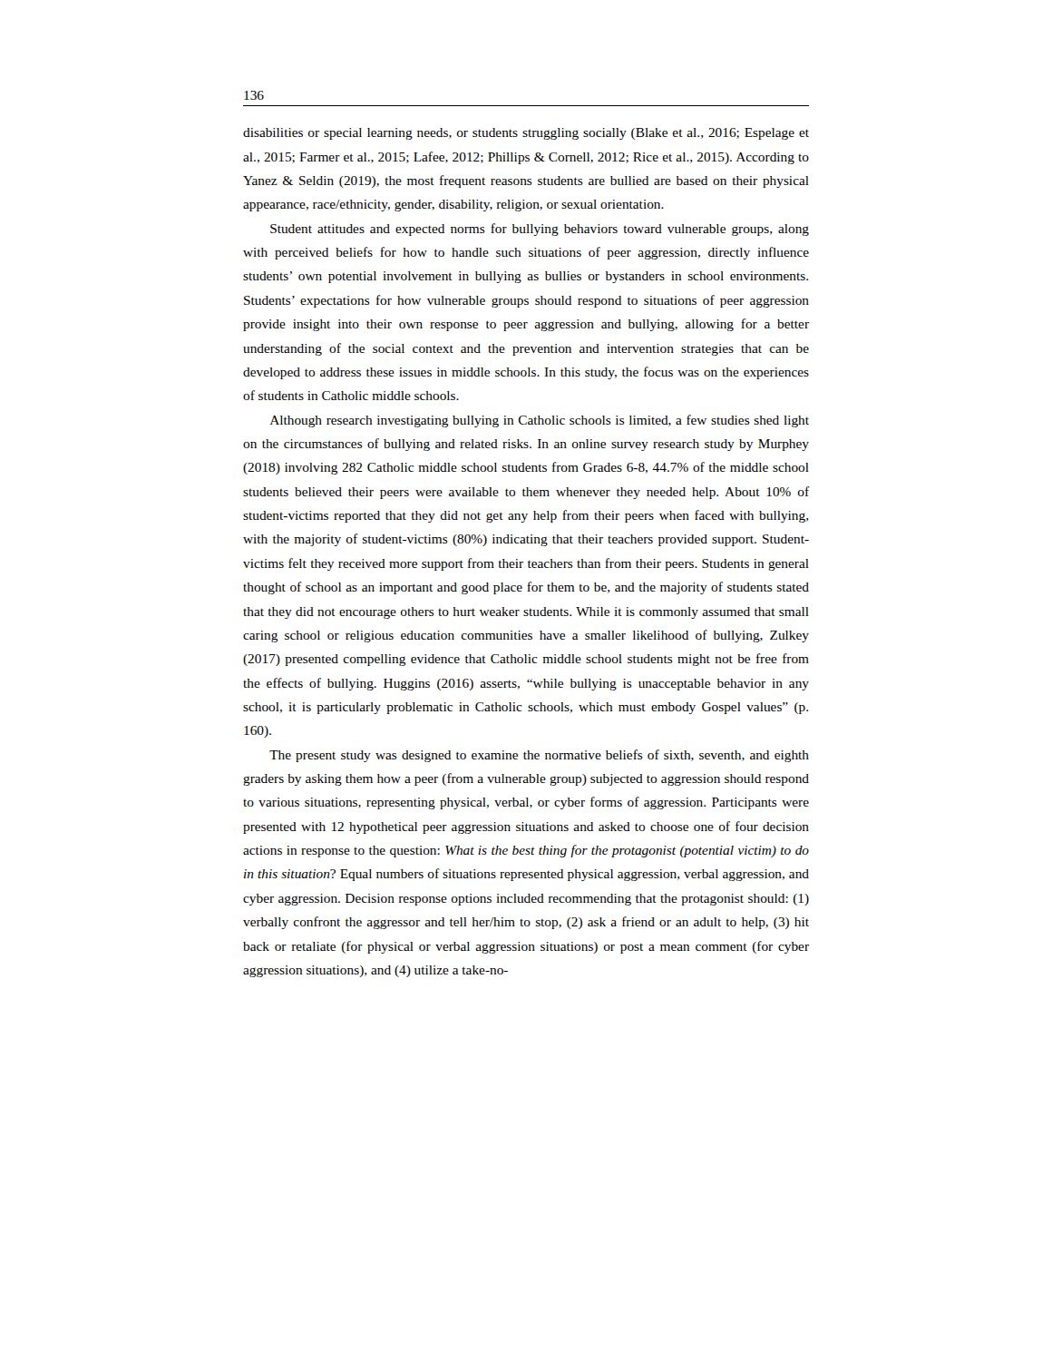136
disabilities or special learning needs, or students struggling socially (Blake et al., 2016; Espelage et al., 2015; Farmer et al., 2015; Lafee, 2012; Phillips & Cornell, 2012; Rice et al., 2015). According to Yanez & Seldin (2019), the most frequent reasons students are bullied are based on their physical appearance, race/ethnicity, gender, disability, religion, or sexual orientation.
Student attitudes and expected norms for bullying behaviors toward vulnerable groups, along with perceived beliefs for how to handle such situations of peer aggression, directly influence students’ own potential involvement in bullying as bullies or bystanders in school environments. Students’ expectations for how vulnerable groups should respond to situations of peer aggression provide insight into their own response to peer aggression and bullying, allowing for a better understanding of the social context and the prevention and intervention strategies that can be developed to address these issues in middle schools. In this study, the focus was on the experiences of students in Catholic middle schools.
Although research investigating bullying in Catholic schools is limited, a few studies shed light on the circumstances of bullying and related risks. In an online survey research study by Murphey (2018) involving 282 Catholic middle school students from Grades 6-8, 44.7% of the middle school students believed their peers were available to them whenever they needed help. About 10% of student-victims reported that they did not get any help from their peers when faced with bullying, with the majority of student-victims (80%) indicating that their teachers provided support. Student-victims felt they received more support from their teachers than from their peers. Students in general thought of school as an important and good place for them to be, and the majority of students stated that they did not encourage others to hurt weaker students. While it is commonly assumed that small caring school or religious education communities have a smaller likelihood of bullying, Zulkey (2017) presented compelling evidence that Catholic middle school students might not be free from the effects of bullying. Huggins (2016) asserts, “while bullying is unacceptable behavior in any school, it is particularly problematic in Catholic schools, which must embody Gospel values” (p. 160).
The present study was designed to examine the normative beliefs of sixth, seventh, and eighth graders by asking them how a peer (from a vulnerable group) subjected to aggression should respond to various situations, representing physical, verbal, or cyber forms of aggression. Participants were presented with 12 hypothetical peer aggression situations and asked to choose one of four decision actions in response to the question: What is the best thing for the protagonist (potential victim) to do in this situation? Equal numbers of situations represented physical aggression, verbal aggression, and cyber aggression. Decision response options included recommending that the protagonist should: (1) verbally confront the aggressor and tell her/him to stop, (2) ask a friend or an adult to help, (3) hit back or retaliate (for physical or verbal aggression situations) or post a mean comment (for cyber aggression situations), and (4) utilize a take-no-